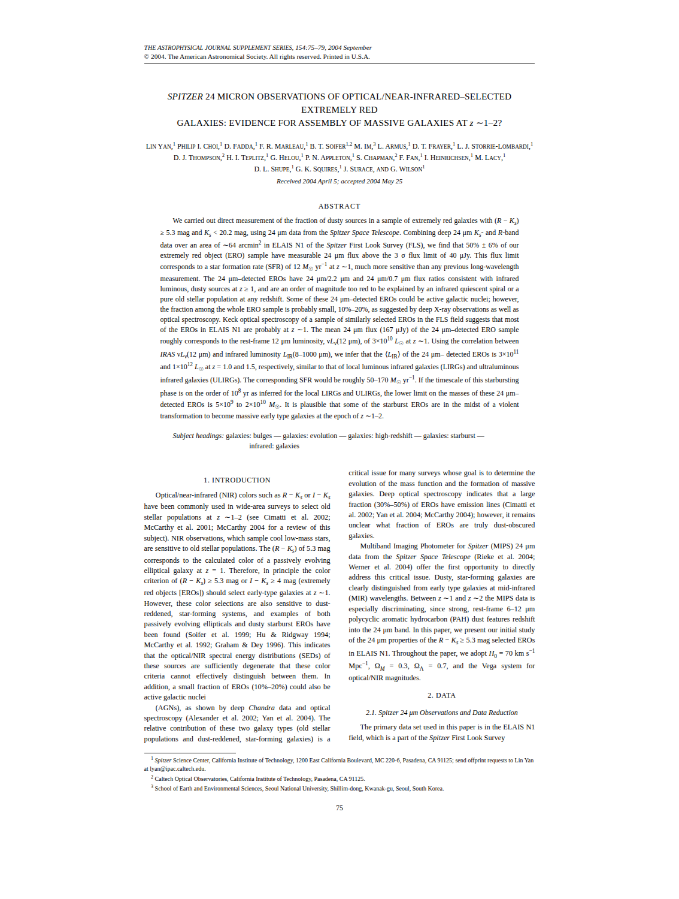THE ASTROPHYSICAL JOURNAL SUPPLEMENT SERIES, 154:75–79, 2004 September
© 2004. The American Astronomical Society. All rights reserved. Printed in U.S.A.
SPITZER 24 MICRON OBSERVATIONS OF OPTICAL/NEAR-INFRARED–SELECTED EXTREMELY RED
GALAXIES: EVIDENCE FOR ASSEMBLY OF MASSIVE GALAXIES AT z ∼1–2?
LIN YAN,1 PHILIP I. CHOI,1 D. FADDA,1 F. R. MARLEAU,1 B. T. SOIFER1,2 M. IM,3 L. ARMUS,1 D. T. FRAYER,1 L. J. STORRIE-LOMBARDI,1
D. J. THOMPSON,2 H. I. TEPLITZ,1 G. HELOU,1 P. N. APPLETON,1 S. CHAPMAN,2 F. FAN,1 I. HEINRICHSEN,1 M. LACY,1
D. L. SHUPE,1 G. K. SQUIRES,1 J. SURACE, AND G. WILSON1
Received 2004 April 5; accepted 2004 May 25
ABSTRACT
We carried out direct measurement of the fraction of dusty sources in a sample of extremely red galaxies with (R − Ks) ≥ 5.3 mag and Ks < 20.2 mag, using 24 μm data from the Spitzer Space Telescope. Combining deep 24 μm Ks- and R-band data over an area of ∼64 arcmin2 in ELAIS N1 of the Spitzer First Look Survey (FLS), we find that 50% ± 6% of our extremely red object (ERO) sample have measurable 24 μm flux above the 3 σ flux limit of 40 μJy. This flux limit corresponds to a star formation rate (SFR) of 12 M☉ yr−1 at z ∼1, much more sensitive than any previous long-wavelength measurement. The 24 μm–detected EROs have 24 μm/2.2 μm and 24 μm/0.7 μm flux ratios consistent with infrared luminous, dusty sources at z ≥ 1, and are an order of magnitude too red to be explained by an infrared quiescent spiral or a pure old stellar population at any redshift. Some of these 24 μm–detected EROs could be active galactic nuclei; however, the fraction among the whole ERO sample is probably small, 10%–20%, as suggested by deep X-ray observations as well as optical spectroscopy. Keck optical spectroscopy of a sample of similarly selected EROs in the FLS field suggests that most of the EROs in ELAIS N1 are probably at z ∼1. The mean 24 μm flux (167 μJy) of the 24 μm–detected ERO sample roughly corresponds to the rest-frame 12 μm luminosity, νLν(12 μm), of 3×1010 L☉ at z ∼1. Using the correlation between IRAS νLν(12 μm) and infrared luminosity LIR(8–1000 μm), we infer that the ⟨LIR⟩ of the 24 μm– detected EROs is 3×1011 and 1×1012 L☉ at z = 1.0 and 1.5, respectively, similar to that of local luminous infrared galaxies (LIRGs) and ultraluminous infrared galaxies (ULIRGs). The corresponding SFR would be roughly 50–170 M☉ yr−1. If the timescale of this starbursting phase is on the order of 108 yr as inferred for the local LIRGs and ULIRGs, the lower limit on the masses of these 24 μm–detected EROs is 5×109 to 2×1010 M☉. It is plausible that some of the starburst EROs are in the midst of a violent transformation to become massive early type galaxies at the epoch of z ∼1–2.
Subject headings: galaxies: bulges — galaxies: evolution — galaxies: high-redshift — galaxies: starburst — infrared: galaxies
1. INTRODUCTION
Optical/near-infrared (NIR) colors such as R − Ks or I − Ks have been commonly used in wide-area surveys to select old stellar populations at z ∼1–2 (see Cimatti et al. 2002; McCarthy et al. 2001; McCarthy 2004 for a review of this subject). NIR observations, which sample cool low-mass stars, are sensitive to old stellar populations. The (R − Ks) of 5.3 mag corresponds to the calculated color of a passively evolving elliptical galaxy at z = 1. Therefore, in principle the color criterion of (R − Ks) ≥ 5.3 mag or I − Ks ≥ 4 mag (extremely red objects [EROs]) should select early-type galaxies at z ∼1. However, these color selections are also sensitive to dust-reddened, star-forming systems, and examples of both passively evolving ellipticals and dusty starburst EROs have been found (Soifer et al. 1999; Hu & Ridgway 1994; McCarthy et al. 1992; Graham & Dey 1996). This indicates that the optical/NIR spectral energy distributions (SEDs) of these sources are sufficiently degenerate that these color criteria cannot effectively distinguish between them. In addition, a small fraction of EROs (10%–20%) could also be active galactic nuclei
(AGNs), as shown by deep Chandra data and optical spectroscopy (Alexander et al. 2002; Yan et al. 2004). The relative contribution of these two galaxy types (old stellar populations and dust-reddened, star-forming galaxies) is a critical issue for many surveys whose goal is to determine the evolution of the mass function and the formation of massive galaxies. Deep optical spectroscopy indicates that a large fraction (30%–50%) of EROs have emission lines (Cimatti et al. 2002; Yan et al. 2004; McCarthy 2004); however, it remains unclear what fraction of EROs are truly dust-obscured galaxies.
Multiband Imaging Photometer for Spitzer (MIPS) 24 μm data from the Spitzer Space Telescope (Rieke et al. 2004; Werner et al. 2004) offer the first opportunity to directly address this critical issue. Dusty, star-forming galaxies are clearly distinguished from early type galaxies at mid-infrared (MIR) wavelengths. Between z ∼1 and z ∼2 the MIPS data is especially discriminating, since strong, rest-frame 6–12 μm polycyclic aromatic hydrocarbon (PAH) dust features redshift into the 24 μm band. In this paper, we present our initial study of the 24 μm properties of the R − Ks ≥ 5.3 mag selected EROs in ELAIS N1. Throughout the paper, we adopt H0 = 70 km s−1 Mpc−1, ΩM = 0.3, ΩΛ = 0.7, and the Vega system for optical/NIR magnitudes.
2. DATA
2.1. Spitzer 24 μm Observations and Data Reduction
The primary data set used in this paper is in the ELAIS N1 field, which is a part of the Spitzer First Look Survey
1 Spitzer Science Center, California Institute of Technology, 1200 East California Boulevard, MC 220-6, Pasadena, CA 91125; send offprint requests to Lin Yan at lyan@ipac.caltech.edu.
2 Caltech Optical Observatories, California Institute of Technology, Pasadena, CA 91125.
3 School of Earth and Environmental Sciences, Seoul National University, Shillim-dong, Kwanak-gu, Seoul, South Korea.
75